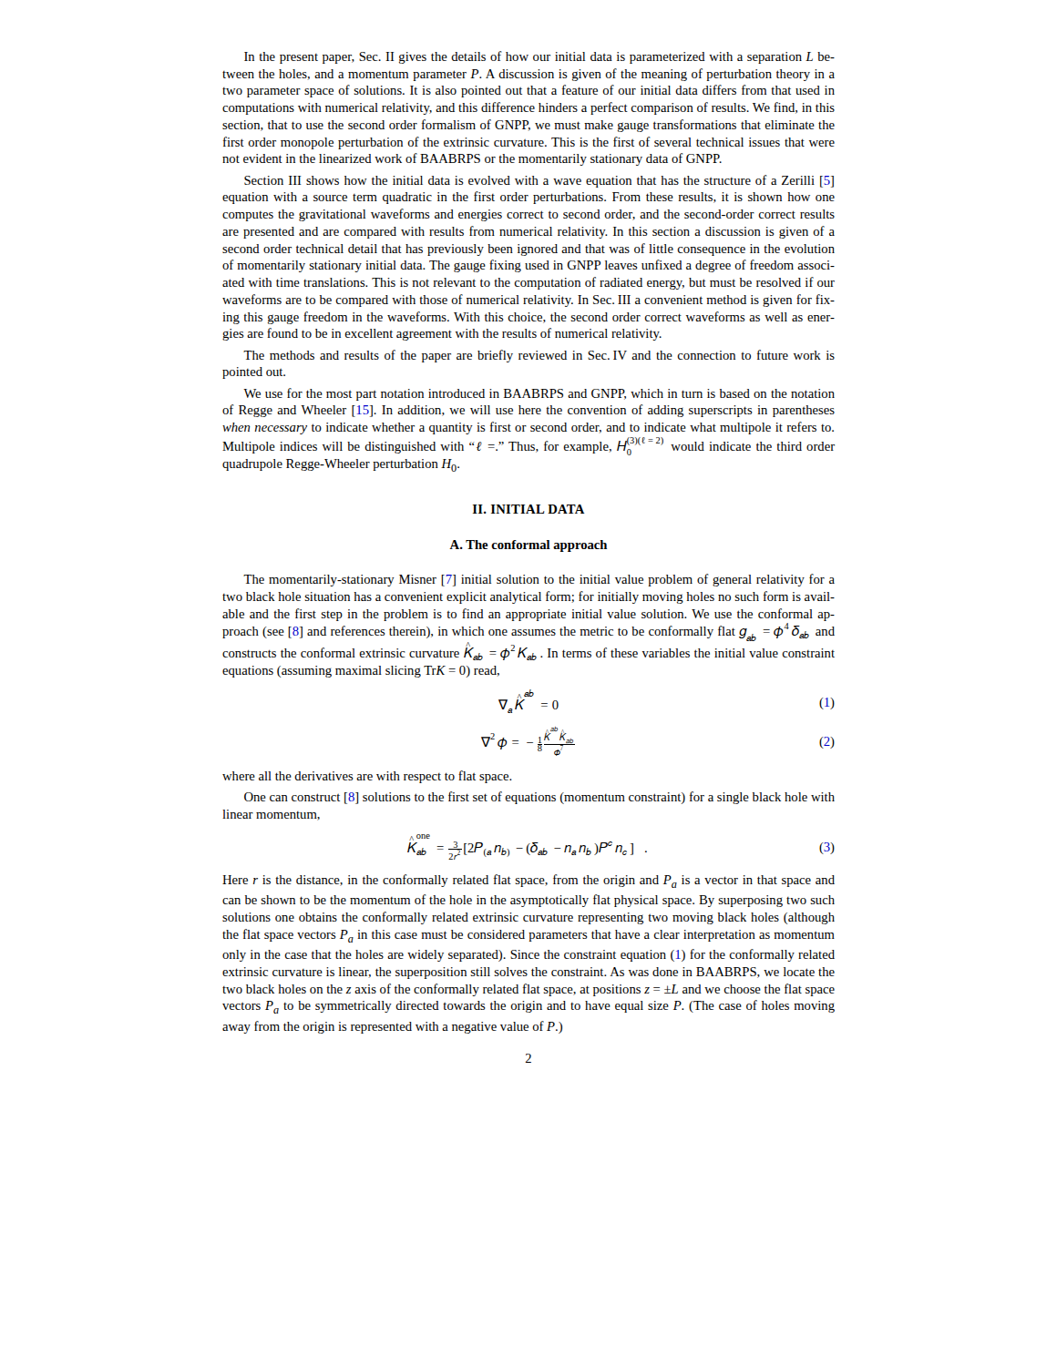In the present paper, Sec. II gives the details of how our initial data is parameterized with a separation L between the holes, and a momentum parameter P. A discussion is given of the meaning of perturbation theory in a two parameter space of solutions. It is also pointed out that a feature of our initial data differs from that used in computations with numerical relativity, and this difference hinders a perfect comparison of results. We find, in this section, that to use the second order formalism of GNPP, we must make gauge transformations that eliminate the first order monopole perturbation of the extrinsic curvature. This is the first of several technical issues that were not evident in the linearized work of BAABRPS or the momentarily stationary data of GNPP.
Section III shows how the initial data is evolved with a wave equation that has the structure of a Zerilli [5] equation with a source term quadratic in the first order perturbations. From these results, it is shown how one computes the gravitational waveforms and energies correct to second order, and the second-order correct results are presented and are compared with results from numerical relativity. In this section a discussion is given of a second order technical detail that has previously been ignored and that was of little consequence in the evolution of momentarily stationary initial data. The gauge fixing used in GNPP leaves unfixed a degree of freedom associated with time translations. This is not relevant to the computation of radiated energy, but must be resolved if our waveforms are to be compared with those of numerical relativity. In Sec. III a convenient method is given for fixing this gauge freedom in the waveforms. With this choice, the second order correct waveforms as well as energies are found to be in excellent agreement with the results of numerical relativity.
The methods and results of the paper are briefly reviewed in Sec. IV and the connection to future work is pointed out.
We use for the most part notation introduced in BAABRPS and GNPP, which in turn is based on the notation of Regge and Wheeler [15]. In addition, we will use here the convention of adding superscripts in parentheses when necessary to indicate whether a quantity is first or second order, and to indicate what multipole it refers to. Multipole indices will be distinguished with “ℓ =.” Thus, for example, H0(3)(ℓ=2) would indicate the third order quadrupole Regge-Wheeler perturbation H0.
II. INITIAL DATA
A. The conformal approach
The momentarily-stationary Misner [7] initial solution to the initial value problem of general relativity for a two black hole situation has a convenient explicit analytical form; for initially moving holes no such form is available and the first step in the problem is to find an appropriate initial value solution. We use the conformal approach (see [8] and references therein), in which one assumes the metric to be conformally flat gab=ϕ4δab and constructs the conformal extrinsic curvature K^ab=ϕ2Kab. In terms of these variables the initial value constraint equations (assuming maximal slicing TrK = 0) read,
∇aK^ab=0
(1)
∇2ϕ=− 18 K^abK^ab ϕ7
(2)
where all the derivatives are with respect to flat space.
One can construct [8] solutions to the first set of equations (momentum constraint) for a single black hole with linear momentum,
K^abone = 32r2 [ 2P(anb) − (δab−nanb) Pcnc ] .
(3)
Here r is the distance, in the conformally related flat space, from the origin and Pa is a vector in that space and can be shown to be the momentum of the hole in the asymptotically flat physical space. By superposing two such solutions one obtains the conformally related extrinsic curvature representing two moving black holes (although the flat space vectors Pa in this case must be considered parameters that have a clear interpretation as momentum only in the case that the holes are widely separated). Since the constraint equation (1) for the conformally related extrinsic curvature is linear, the superposition still solves the constraint. As was done in BAABRPS, we locate the two black holes on the z axis of the conformally related flat space, at positions z = ±L and we choose the flat space vectors Pa to be symmetrically directed towards the origin and to have equal size P. (The case of holes moving away from the origin is represented with a negative value of P.)
2